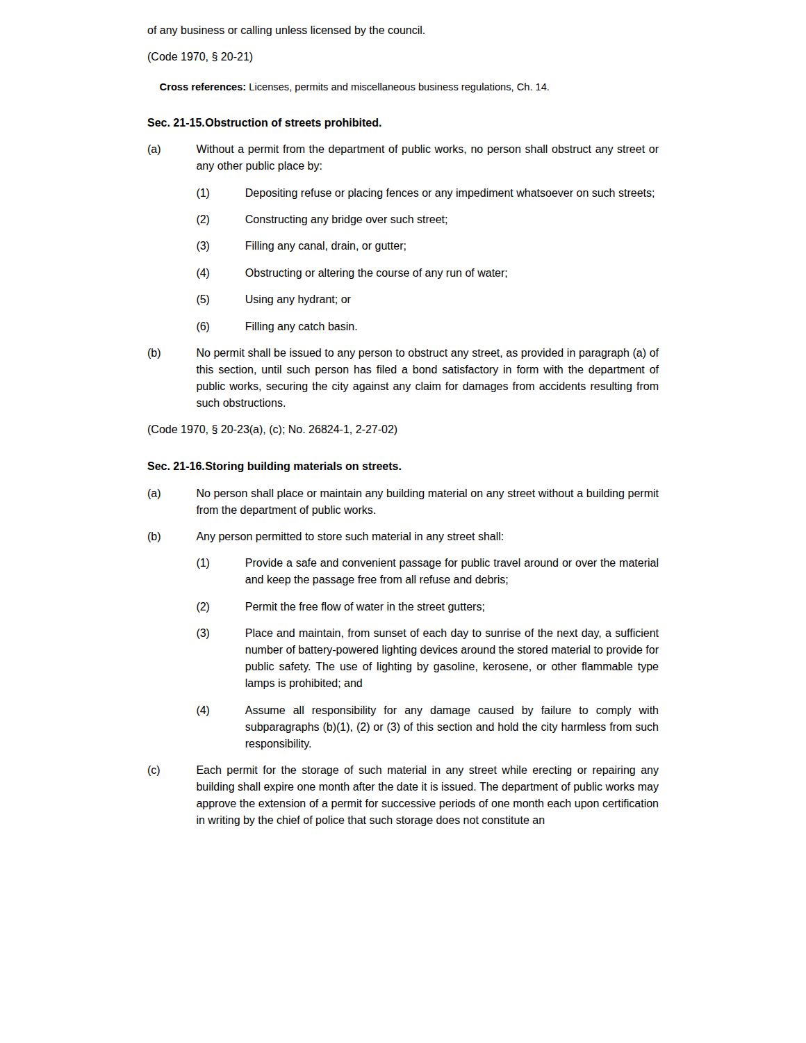of any business or calling unless licensed by the council.
(Code 1970, § 20-21)
Cross references: Licenses, permits and miscellaneous business regulations, Ch. 14.
Sec. 21-15. Obstruction of streets prohibited.
(a) Without a permit from the department of public works, no person shall obstruct any street or any other public place by:
(1) Depositing refuse or placing fences or any impediment whatsoever on such streets;
(2) Constructing any bridge over such street;
(3) Filling any canal, drain, or gutter;
(4) Obstructing or altering the course of any run of water;
(5) Using any hydrant; or
(6) Filling any catch basin.
(b) No permit shall be issued to any person to obstruct any street, as provided in paragraph (a) of this section, until such person has filed a bond satisfactory in form with the department of public works, securing the city against any claim for damages from accidents resulting from such obstructions.
(Code 1970, § 20-23(a), (c); No. 26824-1, 2-27-02)
Sec. 21-16. Storing building materials on streets.
(a) No person shall place or maintain any building material on any street without a building permit from the department of public works.
(b) Any person permitted to store such material in any street shall:
(1) Provide a safe and convenient passage for public travel around or over the material and keep the passage free from all refuse and debris;
(2) Permit the free flow of water in the street gutters;
(3) Place and maintain, from sunset of each day to sunrise of the next day, a sufficient number of battery-powered lighting devices around the stored material to provide for public safety. The use of lighting by gasoline, kerosene, or other flammable type lamps is prohibited; and
(4) Assume all responsibility for any damage caused by failure to comply with subparagraphs (b)(1), (2) or (3) of this section and hold the city harmless from such responsibility.
(c) Each permit for the storage of such material in any street while erecting or repairing any building shall expire one month after the date it is issued. The department of public works may approve the extension of a permit for successive periods of one month each upon certification in writing by the chief of police that such storage does not constitute an